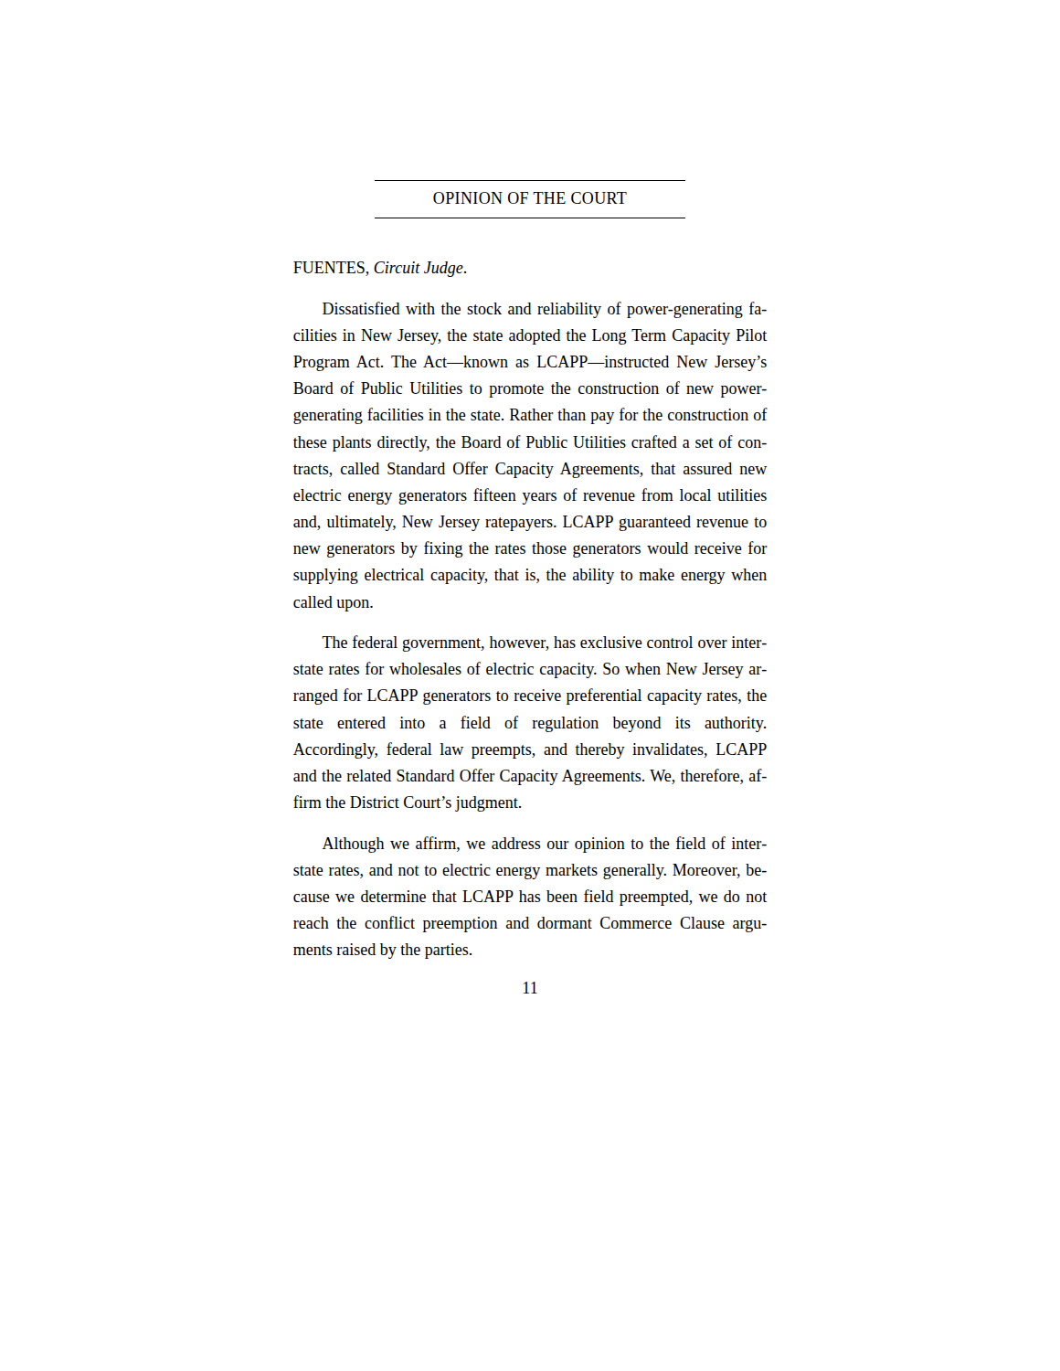Opinion of the Court
FUENTES, Circuit Judge.
Dissatisfied with the stock and reliability of power-generating facilities in New Jersey, the state adopted the Long Term Capacity Pilot Program Act. The Act—known as LCAPP—instructed New Jersey’s Board of Public Utilities to promote the construction of new power-generating facilities in the state. Rather than pay for the construction of these plants directly, the Board of Public Utilities crafted a set of contracts, called Standard Offer Capacity Agreements, that assured new electric energy generators fifteen years of revenue from local utilities and, ultimately, New Jersey ratepayers. LCAPP guaranteed revenue to new generators by fixing the rates those generators would receive for supplying electrical capacity, that is, the ability to make energy when called upon.
The federal government, however, has exclusive control over interstate rates for wholesales of electric capacity. So when New Jersey arranged for LCAPP generators to receive preferential capacity rates, the state entered into a field of regulation beyond its authority. Accordingly, federal law preempts, and thereby invalidates, LCAPP and the related Standard Offer Capacity Agreements. We, therefore, affirm the District Court’s judgment.
Although we affirm, we address our opinion to the field of interstate rates, and not to electric energy markets generally. Moreover, because we determine that LCAPP has been field preempted, we do not reach the conflict preemption and dormant Commerce Clause arguments raised by the parties.
11